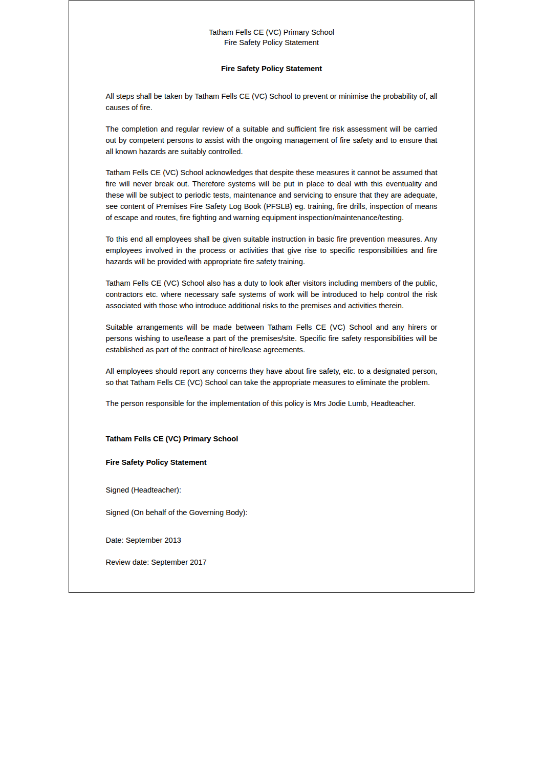Tatham Fells CE (VC) Primary School
Fire Safety Policy Statement
Fire Safety Policy Statement
All steps shall be taken by Tatham Fells CE (VC) School to prevent or minimise the probability of, all causes of fire.
The completion and regular review of a suitable and sufficient fire risk assessment will be carried out by competent persons to assist with the ongoing management of fire safety and to ensure that all known hazards are suitably controlled.
Tatham Fells CE (VC) School acknowledges that despite these measures it cannot be assumed that fire will never break out. Therefore systems will be put in place to deal with this eventuality and these will be subject to periodic tests, maintenance and servicing to ensure that they are adequate, see content of Premises Fire Safety Log Book (PFSLB) eg. training, fire drills, inspection of means of escape and routes, fire fighting and warning equipment inspection/maintenance/testing.
To this end all employees shall be given suitable instruction in basic fire prevention measures. Any employees involved in the process or activities that give rise to specific responsibilities and fire hazards will be provided with appropriate fire safety training.
Tatham Fells CE (VC) School also has a duty to look after visitors including members of the public, contractors etc. where necessary safe systems of work will be introduced to help control the risk associated with those who introduce additional risks to the premises and activities therein.
Suitable arrangements will be made between Tatham Fells CE (VC) School and any hirers or persons wishing to use/lease a part of the premises/site. Specific fire safety responsibilities will be established as part of the contract of hire/lease agreements.
All employees should report any concerns they have about fire safety, etc. to a designated person, so that Tatham Fells CE (VC) School can take the appropriate measures to eliminate the problem.
The person responsible for the implementation of this policy is Mrs Jodie Lumb, Headteacher.
Tatham Fells CE (VC) Primary School
Fire Safety Policy Statement
Signed (Headteacher):
Signed (On behalf of the Governing Body):
Date: September 2013
Review date: September 2017